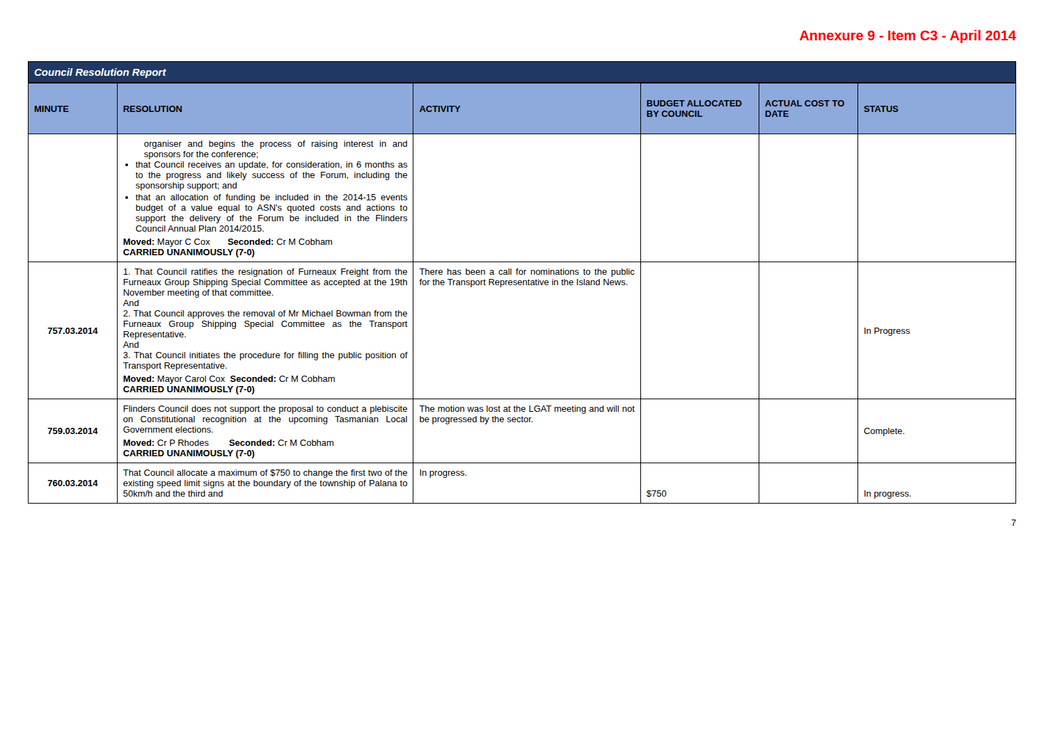Annexure 9 - Item C3 - April 2014
Council Resolution Report
| MINUTE | RESOLUTION | ACTIVITY | BUDGET ALLOCATED BY COUNCIL | ACTUAL COST TO DATE | STATUS |
| --- | --- | --- | --- | --- | --- |
| | organiser and begins the process of raising interest in and sponsors for the conference; that Council receives an update, for consideration, in 6 months as to the progress and likely success of the Forum, including the sponsorship support; and that an allocation of funding be included in the 2014-15 events budget of a value equal to ASN's quoted costs and actions to support the delivery of the Forum be included in the Flinders Council Annual Plan 2014/2015. Moved: Mayor C Cox Seconded: Cr M Cobham CARRIED UNANIMOUSLY (7-0) | | | | |
| 757.03.2014 | 1. That Council ratifies the resignation of Furneaux Freight from the Furneaux Group Shipping Special Committee as accepted at the 19th November meeting of that committee. And 2. That Council approves the removal of Mr Michael Bowman from the Furneaux Group Shipping Special Committee as the Transport Representative. And 3. That Council initiates the procedure for filling the public position of Transport Representative. Moved: Mayor Carol Cox Seconded: Cr M Cobham CARRIED UNANIMOUSLY (7-0) | There has been a call for nominations to the public for the Transport Representative in the Island News. | | | In Progress |
| 759.03.2014 | Flinders Council does not support the proposal to conduct a plebiscite on Constitutional recognition at the upcoming Tasmanian Local Government elections. Moved: Cr P Rhodes Seconded: Cr M Cobham CARRIED UNANIMOUSLY (7-0) | The motion was lost at the LGAT meeting and will not be progressed by the sector. | | | Complete. |
| 760.03.2014 | That Council allocate a maximum of $750 to change the first two of the existing speed limit signs at the boundary of the township of Palana to 50km/h and the third and | In progress. | $750 | | In progress. |
7